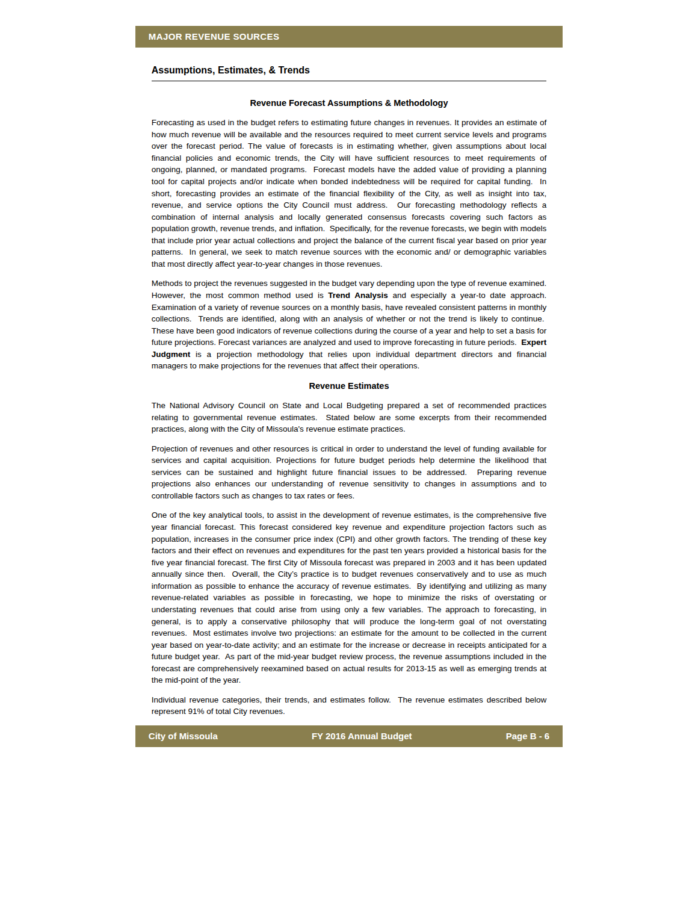MAJOR REVENUE SOURCES
Assumptions, Estimates, & Trends
Revenue Forecast Assumptions & Methodology
Forecasting as used in the budget refers to estimating future changes in revenues. It provides an estimate of how much revenue will be available and the resources required to meet current service levels and programs over the forecast period. The value of forecasts is in estimating whether, given assumptions about local financial policies and economic trends, the City will have sufficient resources to meet requirements of ongoing, planned, or mandated programs. Forecast models have the added value of providing a planning tool for capital projects and/or indicate when bonded indebtedness will be required for capital funding. In short, forecasting provides an estimate of the financial flexibility of the City, as well as insight into tax, revenue, and service options the City Council must address. Our forecasting methodology reflects a combination of internal analysis and locally generated consensus forecasts covering such factors as population growth, revenue trends, and inflation. Specifically, for the revenue forecasts, we begin with models that include prior year actual collections and project the balance of the current fiscal year based on prior year patterns. In general, we seek to match revenue sources with the economic and/ or demographic variables that most directly affect year-to-year changes in those revenues.
Methods to project the revenues suggested in the budget vary depending upon the type of revenue examined. However, the most common method used is Trend Analysis and especially a year-to date approach. Examination of a variety of revenue sources on a monthly basis, have revealed consistent patterns in monthly collections. Trends are identified, along with an analysis of whether or not the trend is likely to continue. These have been good indicators of revenue collections during the course of a year and help to set a basis for future projections. Forecast variances are analyzed and used to improve forecasting in future periods. Expert Judgment is a projection methodology that relies upon individual department directors and financial managers to make projections for the revenues that affect their operations.
Revenue Estimates
The National Advisory Council on State and Local Budgeting prepared a set of recommended practices relating to governmental revenue estimates. Stated below are some excerpts from their recommended practices, along with the City of Missoula's revenue estimate practices.
Projection of revenues and other resources is critical in order to understand the level of funding available for services and capital acquisition. Projections for future budget periods help determine the likelihood that services can be sustained and highlight future financial issues to be addressed. Preparing revenue projections also enhances our understanding of revenue sensitivity to changes in assumptions and to controllable factors such as changes to tax rates or fees.
One of the key analytical tools, to assist in the development of revenue estimates, is the comprehensive five year financial forecast. This forecast considered key revenue and expenditure projection factors such as population, increases in the consumer price index (CPI) and other growth factors. The trending of these key factors and their effect on revenues and expenditures for the past ten years provided a historical basis for the five year financial forecast. The first City of Missoula forecast was prepared in 2003 and it has been updated annually since then. Overall, the City’s practice is to budget revenues conservatively and to use as much information as possible to enhance the accuracy of revenue estimates. By identifying and utilizing as many revenue-related variables as possible in forecasting, we hope to minimize the risks of overstating or understating revenues that could arise from using only a few variables. The approach to forecasting, in general, is to apply a conservative philosophy that will produce the long-term goal of not overstating revenues. Most estimates involve two projections: an estimate for the amount to be collected in the current year based on year-to-date activity; and an estimate for the increase or decrease in receipts anticipated for a future budget year. As part of the mid-year budget review process, the revenue assumptions included in the forecast are comprehensively reexamined based on actual results for 2013-15 as well as emerging trends at the mid-point of the year.
Individual revenue categories, their trends, and estimates follow. The revenue estimates described below represent 91% of total City revenues.
City of Missoula
FY 2016 Annual Budget
Page B - 6